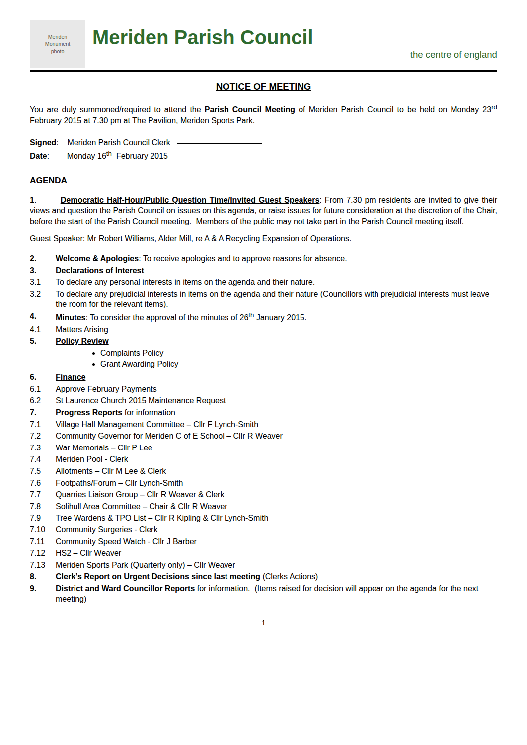Meriden
Monument
photo
Meriden Parish Council
the centre of england
NOTICE OF MEETING
You are duly summoned/required to attend the Parish Council Meeting of Meriden Parish Council to be held on Monday 23rd February 2015 at 7.30 pm at The Pavilion, Meriden Sports Park.
Signed: Meriden Parish Council Clerk
Date: Monday 16th February 2015
AGENDA
1. Democratic Half-Hour/Public Question Time/Invited Guest Speakers: From 7.30 pm residents are invited to give their views and question the Parish Council on issues on this agenda, or raise issues for future consideration at the discretion of the Chair, before the start of the Parish Council meeting. Members of the public may not take part in the Parish Council meeting itself.
Guest Speaker: Mr Robert Williams, Alder Mill, re A & A Recycling Expansion of Operations.
| 2. | Welcome & Apologies : To receive apologies and to approve reasons for absence. |
| 3. | Declarations of Interest |
| 3.1 | To declare any personal interests in items on the agenda and their nature. |
| 3.2 | To declare any prejudicial interests in items on the agenda and their nature (Councillors with prejudicial interests must leave the room for the relevant items). |
| 4. | Minutes : To consider the approval of the minutes of 26 th January 2015. |
| 4.1 | Matters Arising |
| 5. | Policy Review Complaints Policy Grant Awarding Policy |
| 6. | Finance |
| 6.1 | Approve February Payments |
| 6.2 | St Laurence Church 2015 Maintenance Request |
| 7. | Progress Reports for information |
| 7.1 | Village Hall Management Committee – Cllr F Lynch-Smith |
| 7.2 | Community Governor for Meriden C of E School – Cllr R Weaver |
| 7.3 | War Memorials – Cllr P Lee |
| 7.4 | Meriden Pool - Clerk |
| 7.5 | Allotments – Cllr M Lee & Clerk |
| 7.6 | Footpaths/Forum – Cllr Lynch-Smith |
| 7.7 | Quarries Liaison Group – Cllr R Weaver & Clerk |
| 7.8 | Solihull Area Committee – Chair & Cllr R Weaver |
| 7.9 | Tree Wardens & TPO List – Cllr R Kipling & Cllr Lynch-Smith |
| 7.10 | Community Surgeries - Clerk |
| 7.11 | Community Speed Watch - Cllr J Barber |
| 7.12 | HS2 – Cllr Weaver |
| 7.13 | Meriden Sports Park (Quarterly only) – Cllr Weaver |
| 8. | Clerk’s Report on Urgent Decisions since last meeting (Clerks Actions) |
| 9. | District and Ward Councillor Reports for information. (Items raised for decision will appear on the agenda for the next meeting) |
1